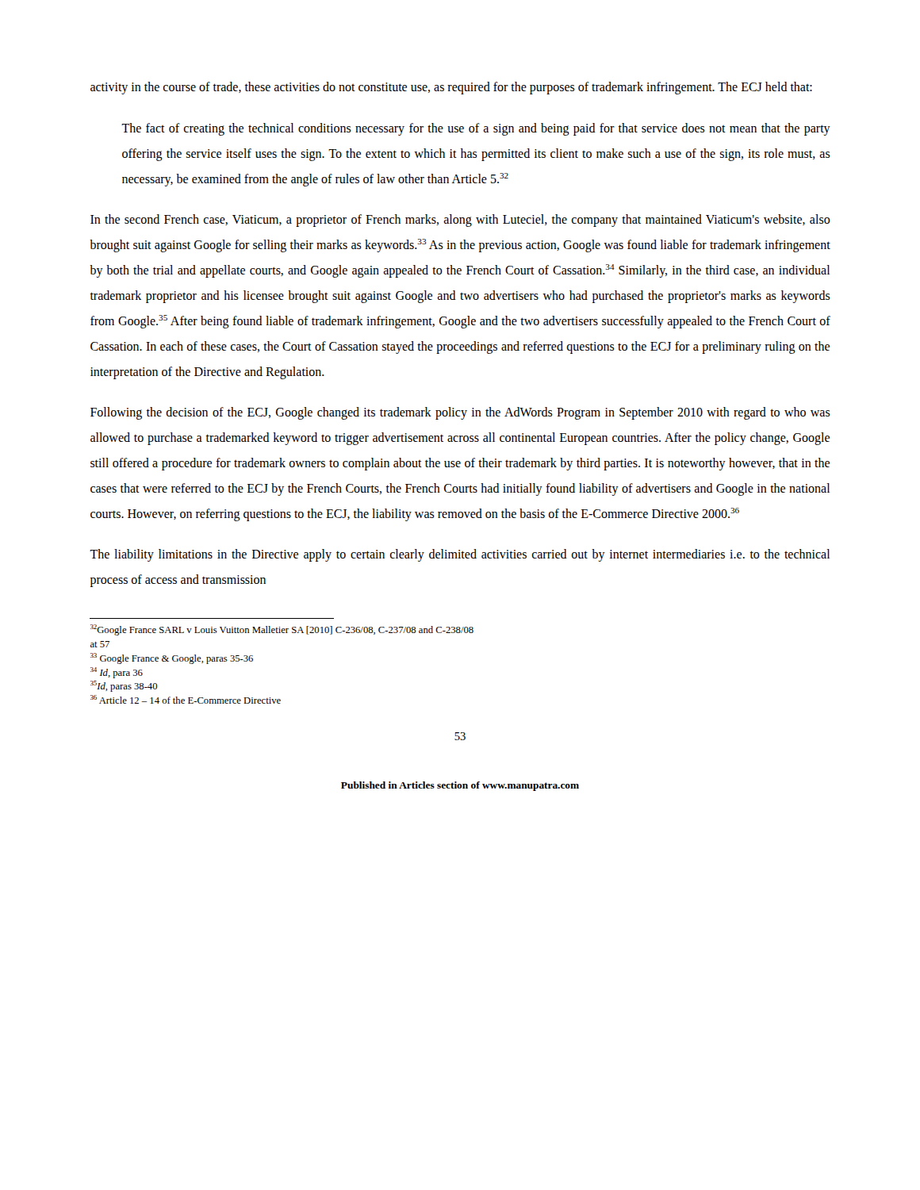activity in the course of trade, these activities do not constitute use, as required for the purposes of trademark infringement. The ECJ held that:
The fact of creating the technical conditions necessary for the use of a sign and being paid for that service does not mean that the party offering the service itself uses the sign. To the extent to which it has permitted its client to make such a use of the sign, its role must, as necessary, be examined from the angle of rules of law other than Article 5.32
In the second French case, Viaticum, a proprietor of French marks, along with Luteciel, the company that maintained Viaticum's website, also brought suit against Google for selling their marks as keywords.33 As in the previous action, Google was found liable for trademark infringement by both the trial and appellate courts, and Google again appealed to the French Court of Cassation.34 Similarly, in the third case, an individual trademark proprietor and his licensee brought suit against Google and two advertisers who had purchased the proprietor's marks as keywords from Google.35 After being found liable of trademark infringement, Google and the two advertisers successfully appealed to the French Court of Cassation. In each of these cases, the Court of Cassation stayed the proceedings and referred questions to the ECJ for a preliminary ruling on the interpretation of the Directive and Regulation.
Following the decision of the ECJ, Google changed its trademark policy in the AdWords Program in September 2010 with regard to who was allowed to purchase a trademarked keyword to trigger advertisement across all continental European countries. After the policy change, Google still offered a procedure for trademark owners to complain about the use of their trademark by third parties. It is noteworthy however, that in the cases that were referred to the ECJ by the French Courts, the French Courts had initially found liability of advertisers and Google in the national courts. However, on referring questions to the ECJ, the liability was removed on the basis of the E-Commerce Directive 2000.36
The liability limitations in the Directive apply to certain clearly delimited activities carried out by internet intermediaries i.e. to the technical process of access and transmission
32Google France SARL v Louis Vuitton Malletier SA [2010] C-236/08, C-237/08 and C-238/08
at 57
33 Google France & Google, paras 35-36
34 Id, para 36
35Id, paras 38-40
36 Article 12 – 14 of the E-Commerce Directive
53
Published in Articles section of www.manupatra.com